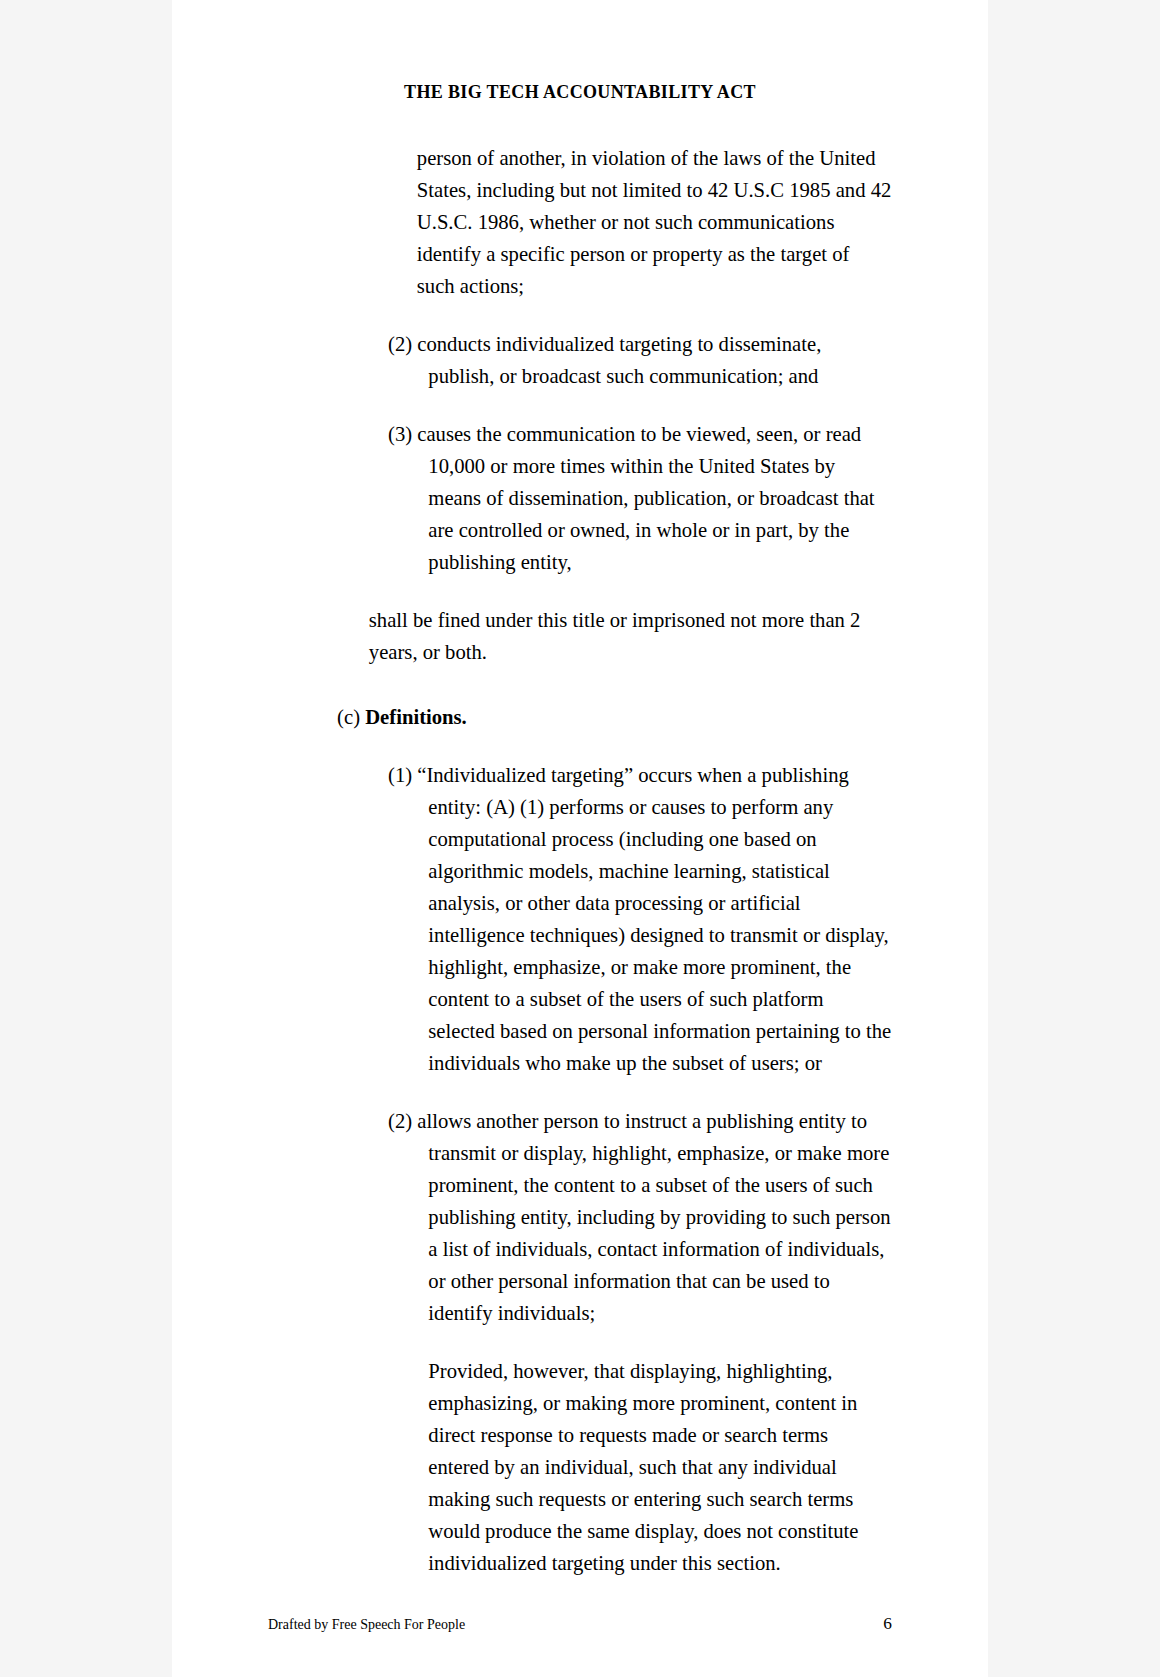THE BIG TECH ACCOUNTABILITY ACT
person of another, in violation of the laws of the United States, including but not limited to 42 U.S.C 1985 and 42 U.S.C. 1986, whether or not such communications identify a specific person or property as the target of such actions;
(2) conducts individualized targeting to disseminate, publish, or broadcast such communication; and
(3) causes the communication to be viewed, seen, or read 10,000 or more times within the United States by means of dissemination, publication, or broadcast that are controlled or owned, in whole or in part, by the publishing entity,
shall be fined under this title or imprisoned not more than 2 years, or both.
(c) Definitions.
(1) “Individualized targeting” occurs when a publishing entity: (A) (1) performs or causes to perform any computational process (including one based on algorithmic models, machine learning, statistical analysis, or other data processing or artificial intelligence techniques) designed to transmit or display, highlight, emphasize, or make more prominent, the content to a subset of the users of such platform selected based on personal information pertaining to the individuals who make up the subset of users; or
(2) allows another person to instruct a publishing entity to transmit or display, highlight, emphasize, or make more prominent, the content to a subset of the users of such publishing entity, including by providing to such person a list of individuals, contact information of individuals, or other personal information that can be used to identify individuals;
Provided, however, that displaying, highlighting, emphasizing, or making more prominent, content in direct response to requests made or search terms entered by an individual, such that any individual making such requests or entering such search terms would produce the same display, does not constitute individualized targeting under this section.
Drafted by Free Speech For People 6